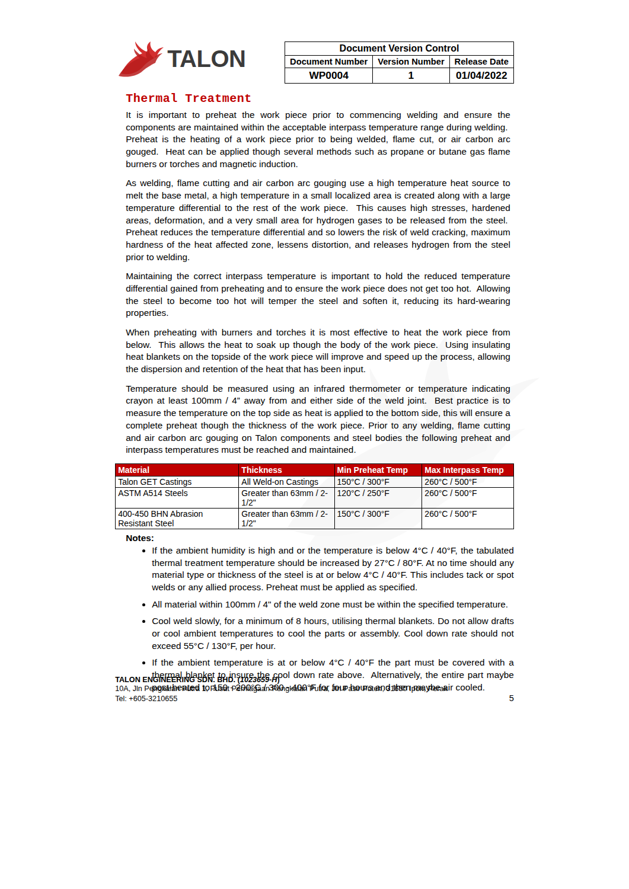TALON
| Document Version Control |
| --- |
| Document Number | Version Number | Release Date |
| WP0004 | 1 | 01/04/2022 |
Thermal Treatment
It is important to preheat the work piece prior to commencing welding and ensure the components are maintained within the acceptable interpass temperature range during welding. Preheat is the heating of a work piece prior to being welded, flame cut, or air carbon arc gouged. Heat can be applied though several methods such as propane or butane gas flame burners or torches and magnetic induction.
As welding, flame cutting and air carbon arc gouging use a high temperature heat source to melt the base metal, a high temperature in a small localized area is created along with a large temperature differential to the rest of the work piece. This causes high stresses, hardened areas, deformation, and a very small area for hydrogen gases to be released from the steel. Preheat reduces the temperature differential and so lowers the risk of weld cracking, maximum hardness of the heat affected zone, lessens distortion, and releases hydrogen from the steel prior to welding.
Maintaining the correct interpass temperature is important to hold the reduced temperature differential gained from preheating and to ensure the work piece does not get too hot. Allowing the steel to become too hot will temper the steel and soften it, reducing its hard-wearing properties.
When preheating with burners and torches it is most effective to heat the work piece from below. This allows the heat to soak up though the body of the work piece. Using insulating heat blankets on the topside of the work piece will improve and speed up the process, allowing the dispersion and retention of the heat that has been input.
Temperature should be measured using an infrared thermometer or temperature indicating crayon at least 100mm / 4” away from and either side of the weld joint. Best practice is to measure the temperature on the top side as heat is applied to the bottom side, this will ensure a complete preheat though the thickness of the work piece. Prior to any welding, flame cutting and air carbon arc gouging on Talon components and steel bodies the following preheat and interpass temperatures must be reached and maintained.
| Material | Thickness | Min Preheat Temp | Max Interpass Temp |
| --- | --- | --- | --- |
| Talon GET Castings | All Weld-on Castings | 150°C / 300°F | 260°C / 500°F |
| ASTM A514 Steels | Greater than 63mm / 2-1/2" | 120°C / 250°F | 260°C / 500°F |
| 400-450 BHN Abrasion Resistant Steel | Greater than 63mm / 2-1/2" | 150°C / 300°F | 260°C / 500°F |
Notes:
If the ambient humidity is high and or the temperature is below 4°C / 40°F, the tabulated thermal treatment temperature should be increased by 27°C / 80°F. At no time should any material type or thickness of the steel is at or below 4°C / 40°F. This includes tack or spot welds or any allied process. Preheat must be applied as specified.
All material within 100mm / 4" of the weld zone must be within the specified temperature.
Cool weld slowly, for a minimum of 8 hours, utilising thermal blankets. Do not allow drafts or cool ambient temperatures to cool the parts or assembly. Cool down rate should not exceed 55°C / 130°F, per hour.
If the ambient temperature is at or below 4°C / 40°F the part must be covered with a thermal blanket to insure the cool down rate above. Alternatively, the entire part maybe post-heated to 150 - 200°C / 300 - 400°F for four hours and then maybe air cooled.
TALON ENGINEERING SDN. BHD. (1023659-H)
10A, Jln Pengkalan Putra 1, Pusat Perniagaan Pengkalan Putra, Jln Pasir Puteh, 31650 Ipoh, Perak
Tel: +605-3210655 5